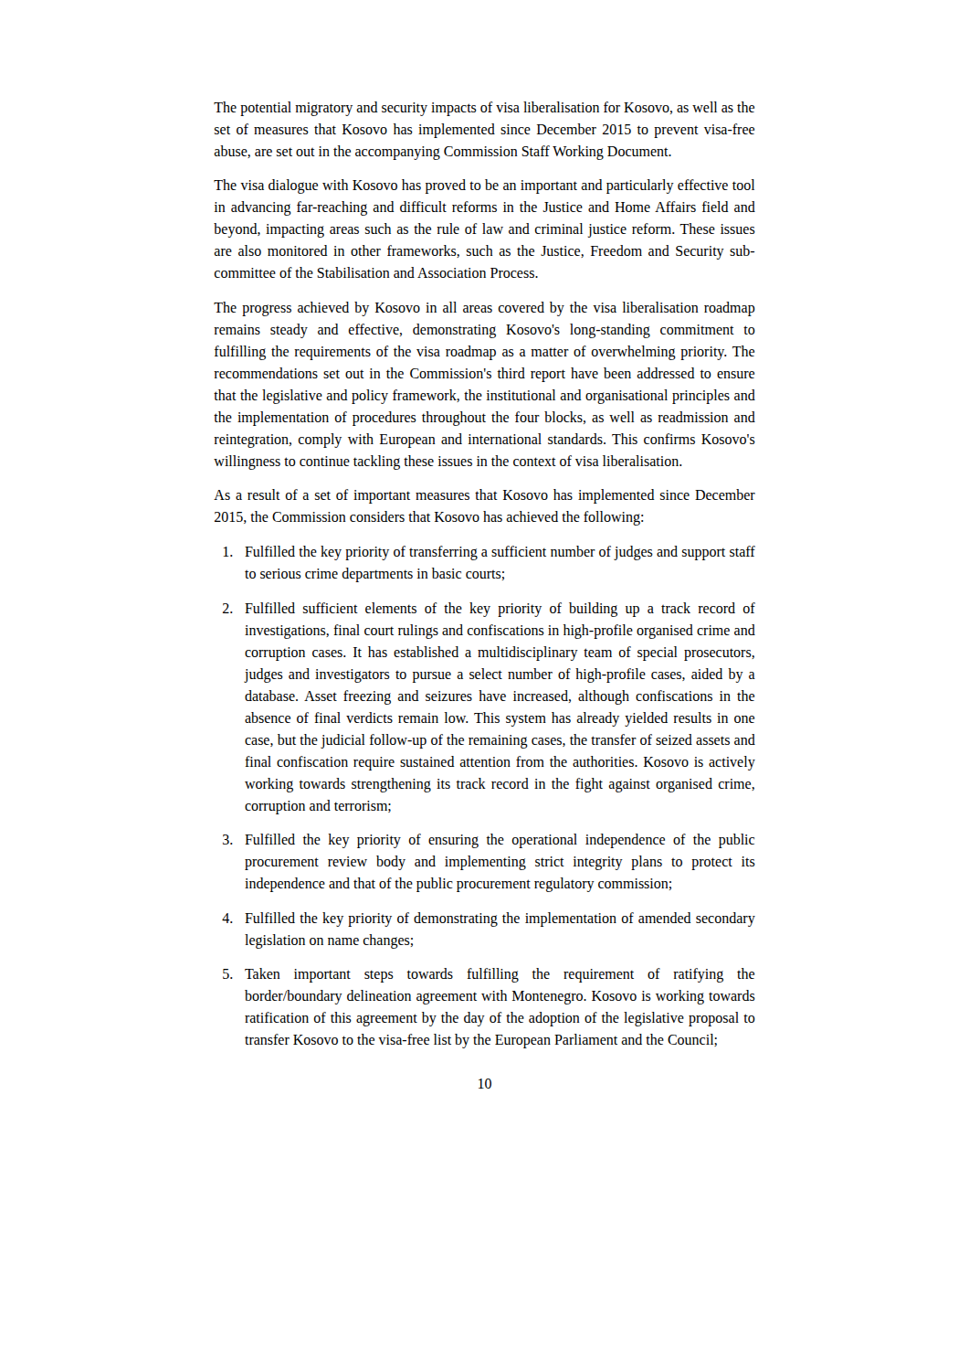The potential migratory and security impacts of visa liberalisation for Kosovo, as well as the set of measures that Kosovo has implemented since December 2015 to prevent visa-free abuse, are set out in the accompanying Commission Staff Working Document.
The visa dialogue with Kosovo has proved to be an important and particularly effective tool in advancing far-reaching and difficult reforms in the Justice and Home Affairs field and beyond, impacting areas such as the rule of law and criminal justice reform. These issues are also monitored in other frameworks, such as the Justice, Freedom and Security sub-committee of the Stabilisation and Association Process.
The progress achieved by Kosovo in all areas covered by the visa liberalisation roadmap remains steady and effective, demonstrating Kosovo's long-standing commitment to fulfilling the requirements of the visa roadmap as a matter of overwhelming priority. The recommendations set out in the Commission's third report have been addressed to ensure that the legislative and policy framework, the institutional and organisational principles and the implementation of procedures throughout the four blocks, as well as readmission and reintegration, comply with European and international standards. This confirms Kosovo's willingness to continue tackling these issues in the context of visa liberalisation.
As a result of a set of important measures that Kosovo has implemented since December 2015, the Commission considers that Kosovo has achieved the following:
Fulfilled the key priority of transferring a sufficient number of judges and support staff to serious crime departments in basic courts;
Fulfilled sufficient elements of the key priority of building up a track record of investigations, final court rulings and confiscations in high-profile organised crime and corruption cases. It has established a multidisciplinary team of special prosecutors, judges and investigators to pursue a select number of high-profile cases, aided by a database. Asset freezing and seizures have increased, although confiscations in the absence of final verdicts remain low. This system has already yielded results in one case, but the judicial follow-up of the remaining cases, the transfer of seized assets and final confiscation require sustained attention from the authorities. Kosovo is actively working towards strengthening its track record in the fight against organised crime, corruption and terrorism;
Fulfilled the key priority of ensuring the operational independence of the public procurement review body and implementing strict integrity plans to protect its independence and that of the public procurement regulatory commission;
Fulfilled the key priority of demonstrating the implementation of amended secondary legislation on name changes;
Taken important steps towards fulfilling the requirement of ratifying the border/boundary delineation agreement with Montenegro. Kosovo is working towards ratification of this agreement by the day of the adoption of the legislative proposal to transfer Kosovo to the visa-free list by the European Parliament and the Council;
10